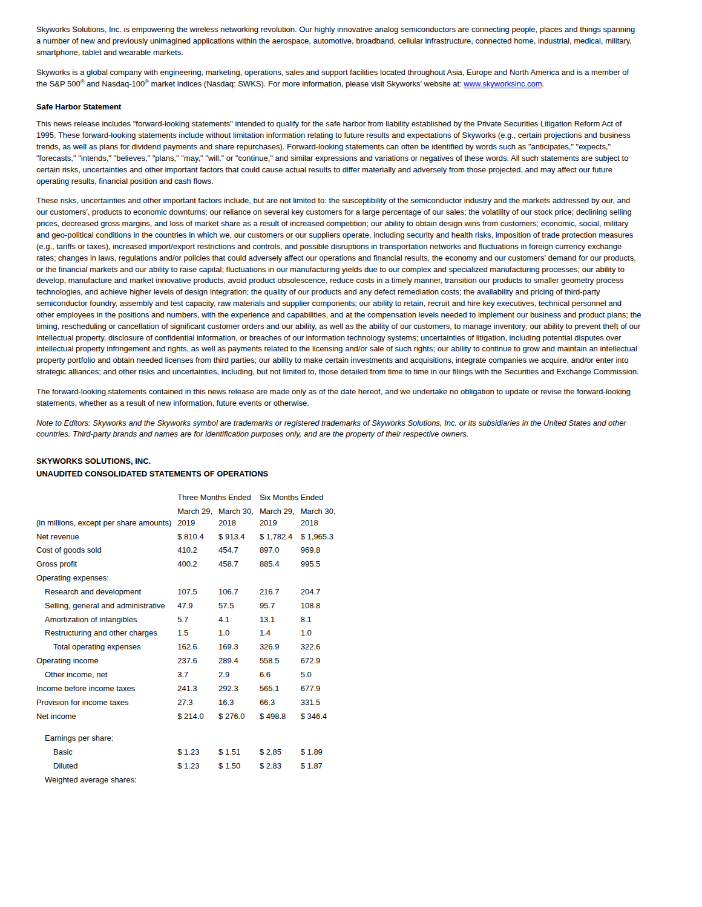Skyworks Solutions, Inc. is empowering the wireless networking revolution. Our highly innovative analog semiconductors are connecting people, places and things spanning a number of new and previously unimagined applications within the aerospace, automotive, broadband, cellular infrastructure, connected home, industrial, medical, military, smartphone, tablet and wearable markets.
Skyworks is a global company with engineering, marketing, operations, sales and support facilities located throughout Asia, Europe and North America and is a member of the S&P 500® and Nasdaq-100® market indices (Nasdaq: SWKS). For more information, please visit Skyworks' website at: www.skyworksinc.com.
Safe Harbor Statement
This news release includes "forward-looking statements" intended to qualify for the safe harbor from liability established by the Private Securities Litigation Reform Act of 1995. These forward-looking statements include without limitation information relating to future results and expectations of Skyworks (e.g., certain projections and business trends, as well as plans for dividend payments and share repurchases). Forward-looking statements can often be identified by words such as "anticipates," "expects," "forecasts," "intends," "believes," "plans," "may," "will," or "continue," and similar expressions and variations or negatives of these words. All such statements are subject to certain risks, uncertainties and other important factors that could cause actual results to differ materially and adversely from those projected, and may affect our future operating results, financial position and cash flows.
These risks, uncertainties and other important factors include, but are not limited to: the susceptibility of the semiconductor industry and the markets addressed by our, and our customers', products to economic downturns; our reliance on several key customers for a large percentage of our sales; the volatility of our stock price; declining selling prices, decreased gross margins, and loss of market share as a result of increased competition; our ability to obtain design wins from customers; economic, social, military and geo-political conditions in the countries in which we, our customers or our suppliers operate, including security and health risks, imposition of trade protection measures (e.g., tariffs or taxes), increased import/export restrictions and controls, and possible disruptions in transportation networks and fluctuations in foreign currency exchange rates; changes in laws, regulations and/or policies that could adversely affect our operations and financial results, the economy and our customers' demand for our products, or the financial markets and our ability to raise capital; fluctuations in our manufacturing yields due to our complex and specialized manufacturing processes; our ability to develop, manufacture and market innovative products, avoid product obsolescence, reduce costs in a timely manner, transition our products to smaller geometry process technologies, and achieve higher levels of design integration; the quality of our products and any defect remediation costs; the availability and pricing of third-party semiconductor foundry, assembly and test capacity, raw materials and supplier components; our ability to retain, recruit and hire key executives, technical personnel and other employees in the positions and numbers, with the experience and capabilities, and at the compensation levels needed to implement our business and product plans; the timing, rescheduling or cancellation of significant customer orders and our ability, as well as the ability of our customers, to manage inventory; our ability to prevent theft of our intellectual property, disclosure of confidential information, or breaches of our information technology systems; uncertainties of litigation, including potential disputes over intellectual property infringement and rights, as well as payments related to the licensing and/or sale of such rights; our ability to continue to grow and maintain an intellectual property portfolio and obtain needed licenses from third parties; our ability to make certain investments and acquisitions, integrate companies we acquire, and/or enter into strategic alliances; and other risks and uncertainties, including, but not limited to, those detailed from time to time in our filings with the Securities and Exchange Commission.
The forward-looking statements contained in this news release are made only as of the date hereof, and we undertake no obligation to update or revise the forward-looking statements, whether as a result of new information, future events or otherwise.
Note to Editors: Skyworks and the Skyworks symbol are trademarks or registered trademarks of Skyworks Solutions, Inc. or its subsidiaries in the United States and other countries. Third-party brands and names are for identification purposes only, and are the property of their respective owners.
SKYWORKS SOLUTIONS, INC.
UNAUDITED CONSOLIDATED STATEMENTS OF OPERATIONS
| | Three Months Ended | Six Months Ended |
| (in millions, except per share amounts) | March 29, 2019 | March 30, 2018 | March 29, 2019 | March 30, 2018 |
| Net revenue | $ 810.4 | $ 913.4 | $ 1,782.4 | $ 1,965.3 |
| Cost of goods sold | 410.2 | 454.7 | 897.0 | 969.8 |
| Gross profit | 400.2 | 458.7 | 885.4 | 995.5 |
| Operating expenses: | | | | |
| Research and development | 107.5 | 106.7 | 216.7 | 204.7 |
| Selling, general and administrative | 47.9 | 57.5 | 95.7 | 108.8 |
| Amortization of intangibles | 5.7 | 4.1 | 13.1 | 8.1 |
| Restructuring and other charges | 1.5 | 1.0 | 1.4 | 1.0 |
| Total operating expenses | 162.6 | 169.3 | 326.9 | 322.6 |
| Operating income | 237.6 | 289.4 | 558.5 | 672.9 |
| Other income, net | 3.7 | 2.9 | 6.6 | 5.0 |
| Income before income taxes | 241.3 | 292.3 | 565.1 | 677.9 |
| Provision for income taxes | 27.3 | 16.3 | 66.3 | 331.5 |
| Net income | $ 214.0 | $ 276.0 | $ 498.8 | $ 346.4 |
| Earnings per share: | | | | |
| Basic | $ 1.23 | $ 1.51 | $ 2.85 | $ 1.89 |
| Diluted | $ 1.23 | $ 1.50 | $ 2.83 | $ 1.87 |
| Weighted average shares: | | | | |